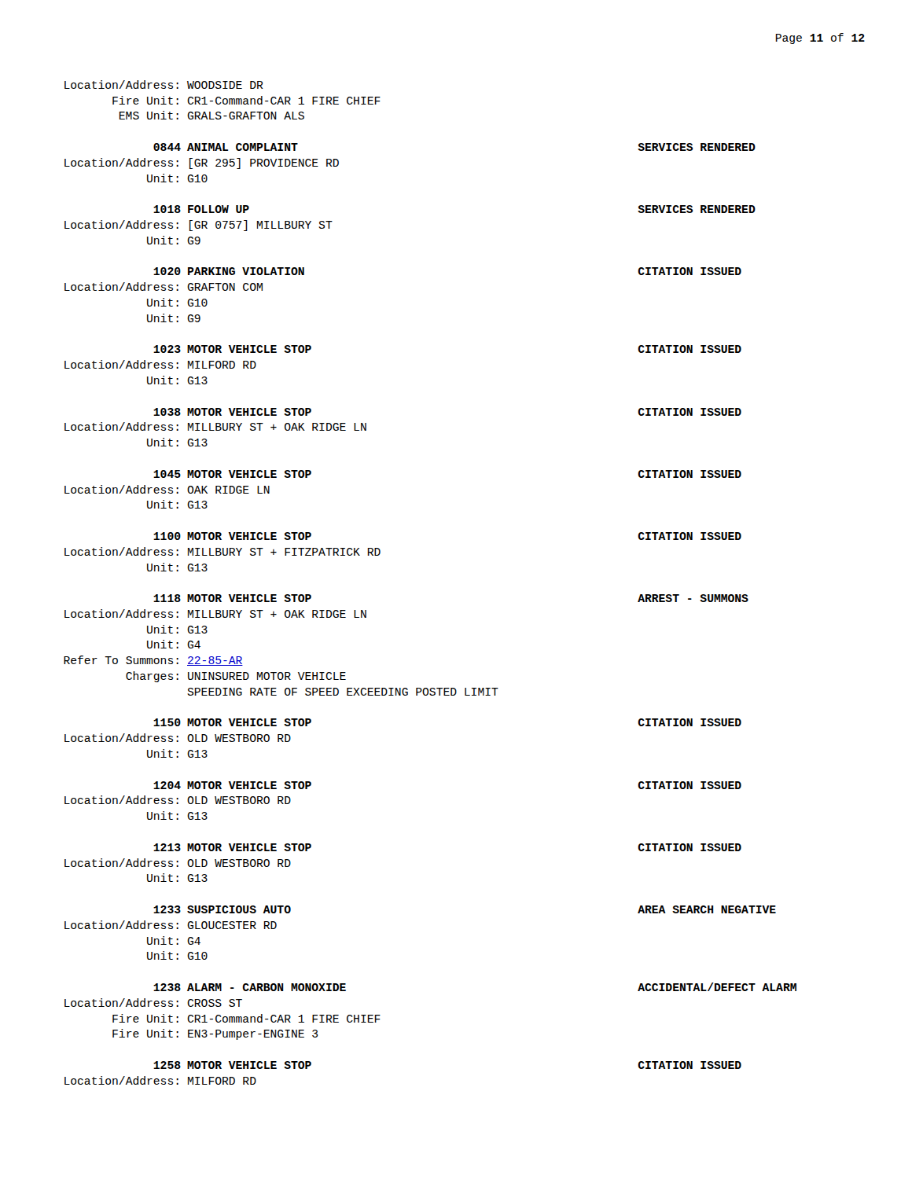Page 11 of 12
| Location/Address: | WOODSIDE DR | |
| Fire Unit: | CR1-Command-CAR 1 FIRE CHIEF | |
| EMS Unit: | GRALS-GRAFTON ALS | |
| 0844 | ANIMAL COMPLAINT | SERVICES RENDERED |
| Location/Address: | [GR 295] PROVIDENCE RD | |
| Unit: | G10 | |
| 1018 | FOLLOW UP | SERVICES RENDERED |
| Location/Address: | [GR 0757] MILLBURY ST | |
| Unit: | G9 | |
| 1020 | PARKING VIOLATION | CITATION ISSUED |
| Location/Address: | GRAFTON COM | |
| Unit: | G10 | |
| Unit: | G9 | |
| 1023 | MOTOR VEHICLE STOP | CITATION ISSUED |
| Location/Address: | MILFORD RD | |
| Unit: | G13 | |
| 1038 | MOTOR VEHICLE STOP | CITATION ISSUED |
| Location/Address: | MILLBURY ST + OAK RIDGE LN | |
| Unit: | G13 | |
| 1045 | MOTOR VEHICLE STOP | CITATION ISSUED |
| Location/Address: | OAK RIDGE LN | |
| Unit: | G13 | |
| 1100 | MOTOR VEHICLE STOP | CITATION ISSUED |
| Location/Address: | MILLBURY ST + FITZPATRICK RD | |
| Unit: | G13 | |
| 1118 | MOTOR VEHICLE STOP | ARREST - SUMMONS |
| Location/Address: | MILLBURY ST + OAK RIDGE LN | |
| Unit: | G13 | |
| Unit: | G4 | |
| Refer To Summons: | 22-85-AR | |
| Charges: | UNINSURED MOTOR VEHICLE | |
| | SPEEDING RATE OF SPEED EXCEEDING POSTED LIMIT | |
| 1150 | MOTOR VEHICLE STOP | CITATION ISSUED |
| Location/Address: | OLD WESTBORO RD | |
| Unit: | G13 | |
| 1204 | MOTOR VEHICLE STOP | CITATION ISSUED |
| Location/Address: | OLD WESTBORO RD | |
| Unit: | G13 | |
| 1213 | MOTOR VEHICLE STOP | CITATION ISSUED |
| Location/Address: | OLD WESTBORO RD | |
| Unit: | G13 | |
| 1233 | SUSPICIOUS AUTO | AREA SEARCH NEGATIVE |
| Location/Address: | GLOUCESTER RD | |
| Unit: | G4 | |
| Unit: | G10 | |
| 1238 | ALARM - CARBON MONOXIDE | ACCIDENTAL/DEFECT ALARM |
| Location/Address: | CROSS ST | |
| Fire Unit: | CR1-Command-CAR 1 FIRE CHIEF | |
| Fire Unit: | EN3-Pumper-ENGINE 3 | |
| 1258 | MOTOR VEHICLE STOP | CITATION ISSUED |
| Location/Address: | MILFORD RD | |